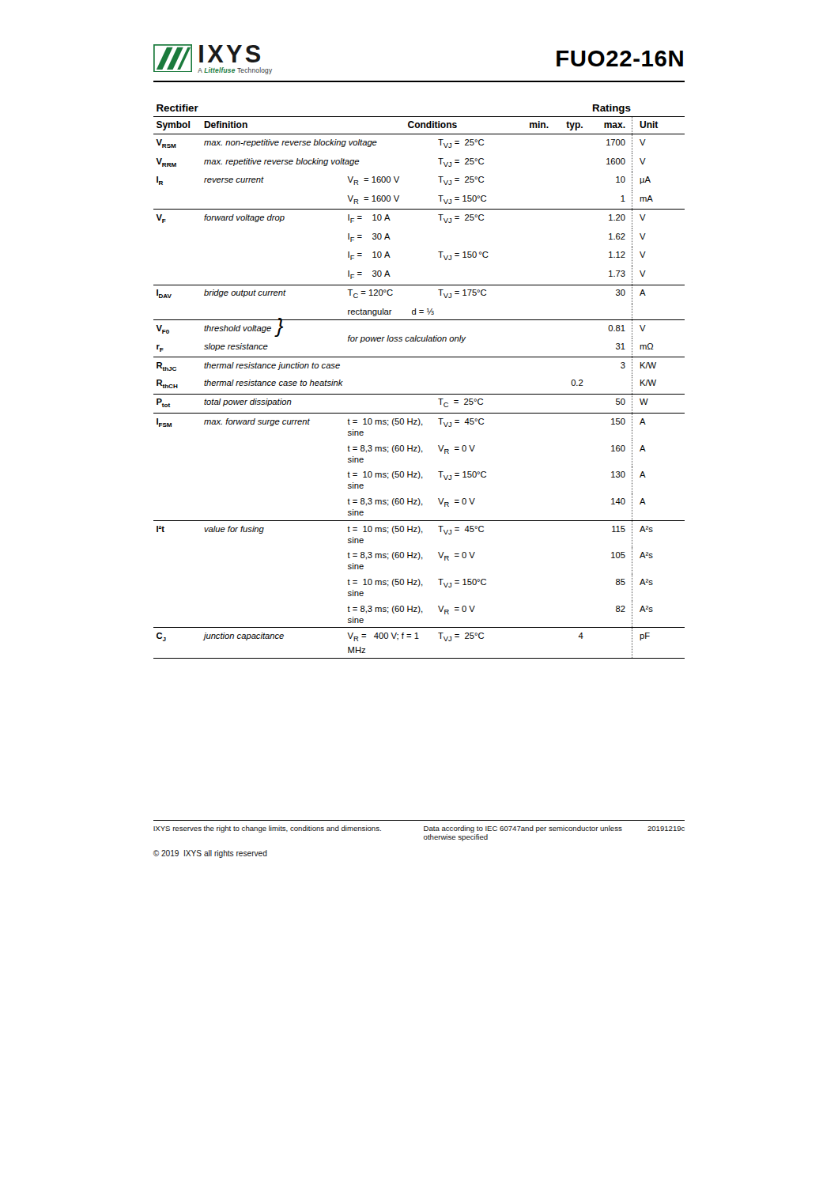IXYS
A Littelfuse Technology
FUO22-16N
FUO22-16N Rectifier electrical ratings
| Rectifier | | Ratings |
| --- | --- | --- |
| Symbol | Definition | Conditions | min. | typ. | max. | Unit |
| V RSM | max. non-repetitive reverse blocking voltage | T VJ = 25°C | | | 1700 | V |
| V RRM | max. repetitive reverse blocking voltage | T VJ = 25°C | | | 1600 | V |
| I R | reverse current | V R = 1600 V | T VJ = 25°C | | | 10 | µA |
| | | V R = 1600 V | T VJ = 150°C | | | 1 | mA |
| V F | forward voltage drop | I F = 10 A | T VJ = 25°C | | | 1.20 | V |
| | | I F = 30 A | | | | 1.62 | V |
| | | I F = 10 A | T VJ = 150 °C | | | 1.12 | V |
| | | I F = 30 A | | | | 1.73 | V |
| I DAV | bridge output current | T C = 120°C | T VJ = 175°C | | | 30 | A |
| | | rectangular d = ⅓ | | | | |
| V F0 | threshold voltage } | for power loss calculation only | | | 0.81 | V |
| r F | slope resistance | | | 31 | mΩ |
| R thJC | thermal resistance junction to case | | | 3 | K/W |
| R thCH | thermal resistance case to heatsink | | 0.2 | | K/W |
| P tot | total power dissipation | T C = 25°C | | | 50 | W |
| I FSM | max. forward surge current | t = 10 ms; (50 Hz), sine | T VJ = 45°C | | | 150 | A |
| | | t = 8,3 ms; (60 Hz), sine | V R = 0 V | | | 160 | A |
| | | t = 10 ms; (50 Hz), sine | T VJ = 150°C | | | 130 | A |
| | | t = 8,3 ms; (60 Hz), sine | V R = 0 V | | | 140 | A |
| I²t | value for fusing | t = 10 ms; (50 Hz), sine | T VJ = 45°C | | | 115 | A²s |
| | | t = 8,3 ms; (60 Hz), sine | V R = 0 V | | | 105 | A²s |
| | | t = 10 ms; (50 Hz), sine | T VJ = 150°C | | | 85 | A²s |
| | | t = 8,3 ms; (60 Hz), sine | V R = 0 V | | | 82 | A²s |
| C J | junction capacitance | V R = 400 V; f = 1 MHz | T VJ = 25°C | | 4 | | pF |
IXYS reserves the right to change limits, conditions and dimensions.
Data according to IEC 60747and per semiconductor unless otherwise specified
20191219c
© 2019 IXYS all rights reserved